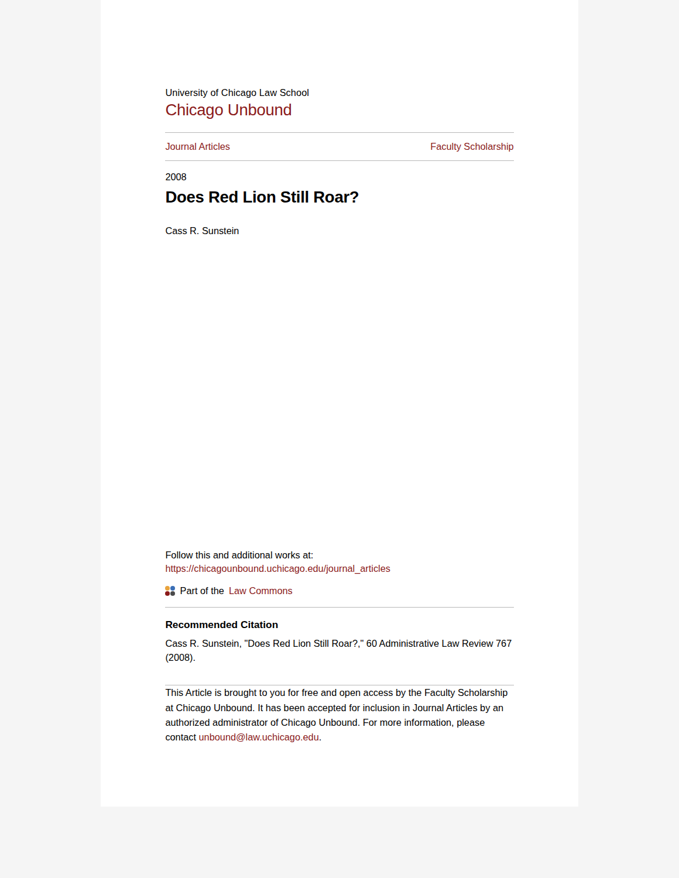University of Chicago Law School
Chicago Unbound
Journal Articles Faculty Scholarship
2008
Does Red Lion Still Roar?
Cass R. Sunstein
Follow this and additional works at: https://chicagounbound.uchicago.edu/journal_articles
Part of the Law Commons
Recommended Citation
Cass R. Sunstein, "Does Red Lion Still Roar?," 60 Administrative Law Review 767 (2008).
This Article is brought to you for free and open access by the Faculty Scholarship at Chicago Unbound. It has been accepted for inclusion in Journal Articles by an authorized administrator of Chicago Unbound. For more information, please contact unbound@law.uchicago.edu.